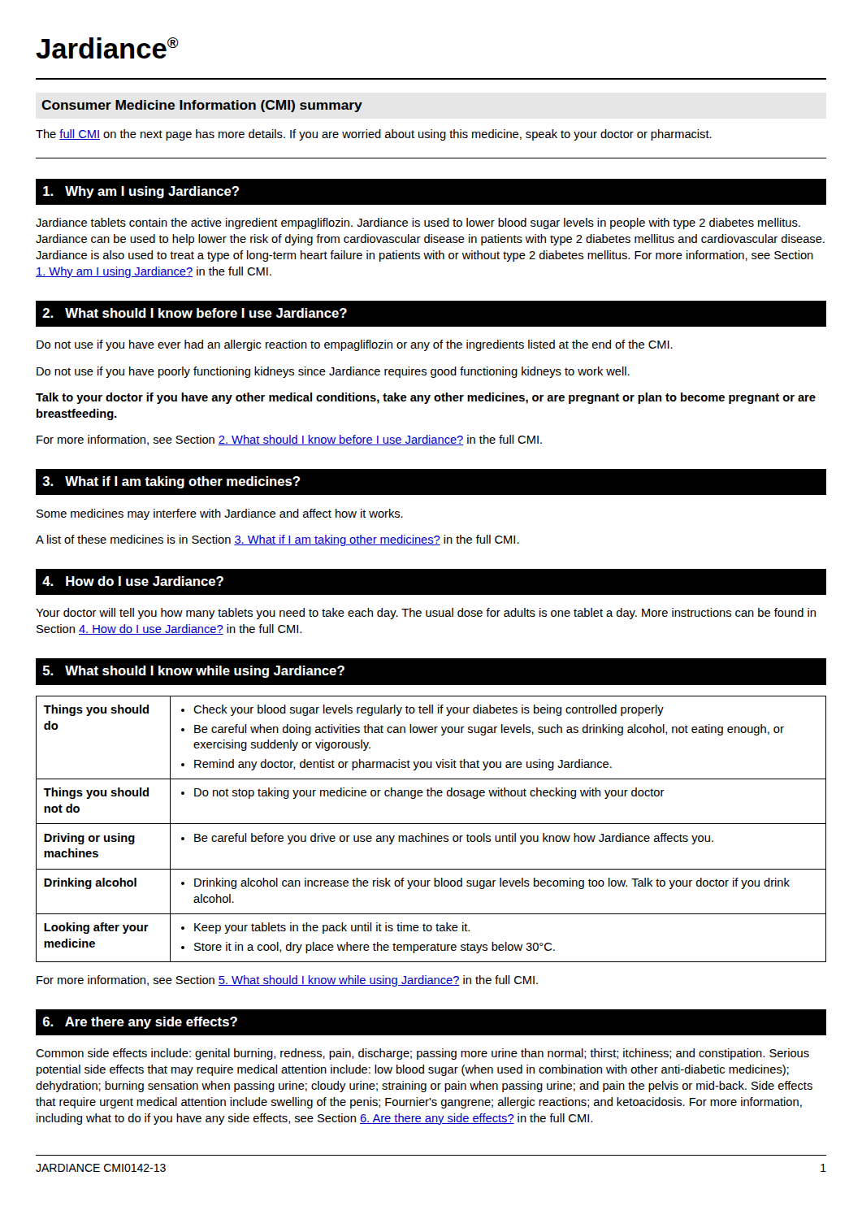Jardiance®
Consumer Medicine Information (CMI) summary
The full CMI on the next page has more details. If you are worried about using this medicine, speak to your doctor or pharmacist.
1. Why am I using Jardiance?
Jardiance tablets contain the active ingredient empagliflozin. Jardiance is used to lower blood sugar levels in people with type 2 diabetes mellitus. Jardiance can be used to help lower the risk of dying from cardiovascular disease in patients with type 2 diabetes mellitus and cardiovascular disease. Jardiance is also used to treat a type of long-term heart failure in patients with or without type 2 diabetes mellitus. For more information, see Section 1. Why am I using Jardiance? in the full CMI.
2. What should I know before I use Jardiance?
Do not use if you have ever had an allergic reaction to empagliflozin or any of the ingredients listed at the end of the CMI.
Do not use if you have poorly functioning kidneys since Jardiance requires good functioning kidneys to work well.
Talk to your doctor if you have any other medical conditions, take any other medicines, or are pregnant or plan to become pregnant or are breastfeeding.
For more information, see Section 2. What should I know before I use Jardiance? in the full CMI.
3. What if I am taking other medicines?
Some medicines may interfere with Jardiance and affect how it works.
A list of these medicines is in Section 3. What if I am taking other medicines? in the full CMI.
4. How do I use Jardiance?
Your doctor will tell you how many tablets you need to take each day. The usual dose for adults is one tablet a day. More instructions can be found in Section 4. How do I use Jardiance? in the full CMI.
5. What should I know while using Jardiance?
| Things you should do | Check your blood sugar levels regularly to tell if your diabetes is being controlled properly Be careful when doing activities that can lower your sugar levels, such as drinking alcohol, not eating enough, or exercising suddenly or vigorously. Remind any doctor, dentist or pharmacist you visit that you are using Jardiance. |
| Things you should not do | Do not stop taking your medicine or change the dosage without checking with your doctor |
| Driving or using machines | Be careful before you drive or use any machines or tools until you know how Jardiance affects you. |
| Drinking alcohol | Drinking alcohol can increase the risk of your blood sugar levels becoming too low. Talk to your doctor if you drink alcohol. |
| Looking after your medicine | Keep your tablets in the pack until it is time to take it. Store it in a cool, dry place where the temperature stays below 30°C. |
For more information, see Section 5. What should I know while using Jardiance? in the full CMI.
6. Are there any side effects?
Common side effects include: genital burning, redness, pain, discharge; passing more urine than normal; thirst; itchiness; and constipation. Serious potential side effects that may require medical attention include: low blood sugar (when used in combination with other anti-diabetic medicines); dehydration; burning sensation when passing urine; cloudy urine; straining or pain when passing urine; and pain the pelvis or mid-back. Side effects that require urgent medical attention include swelling of the penis; Fournier's gangrene; allergic reactions; and ketoacidosis. For more information, including what to do if you have any side effects, see Section 6. Are there any side effects? in the full CMI.
JARDIANCE CMI0142-13 1